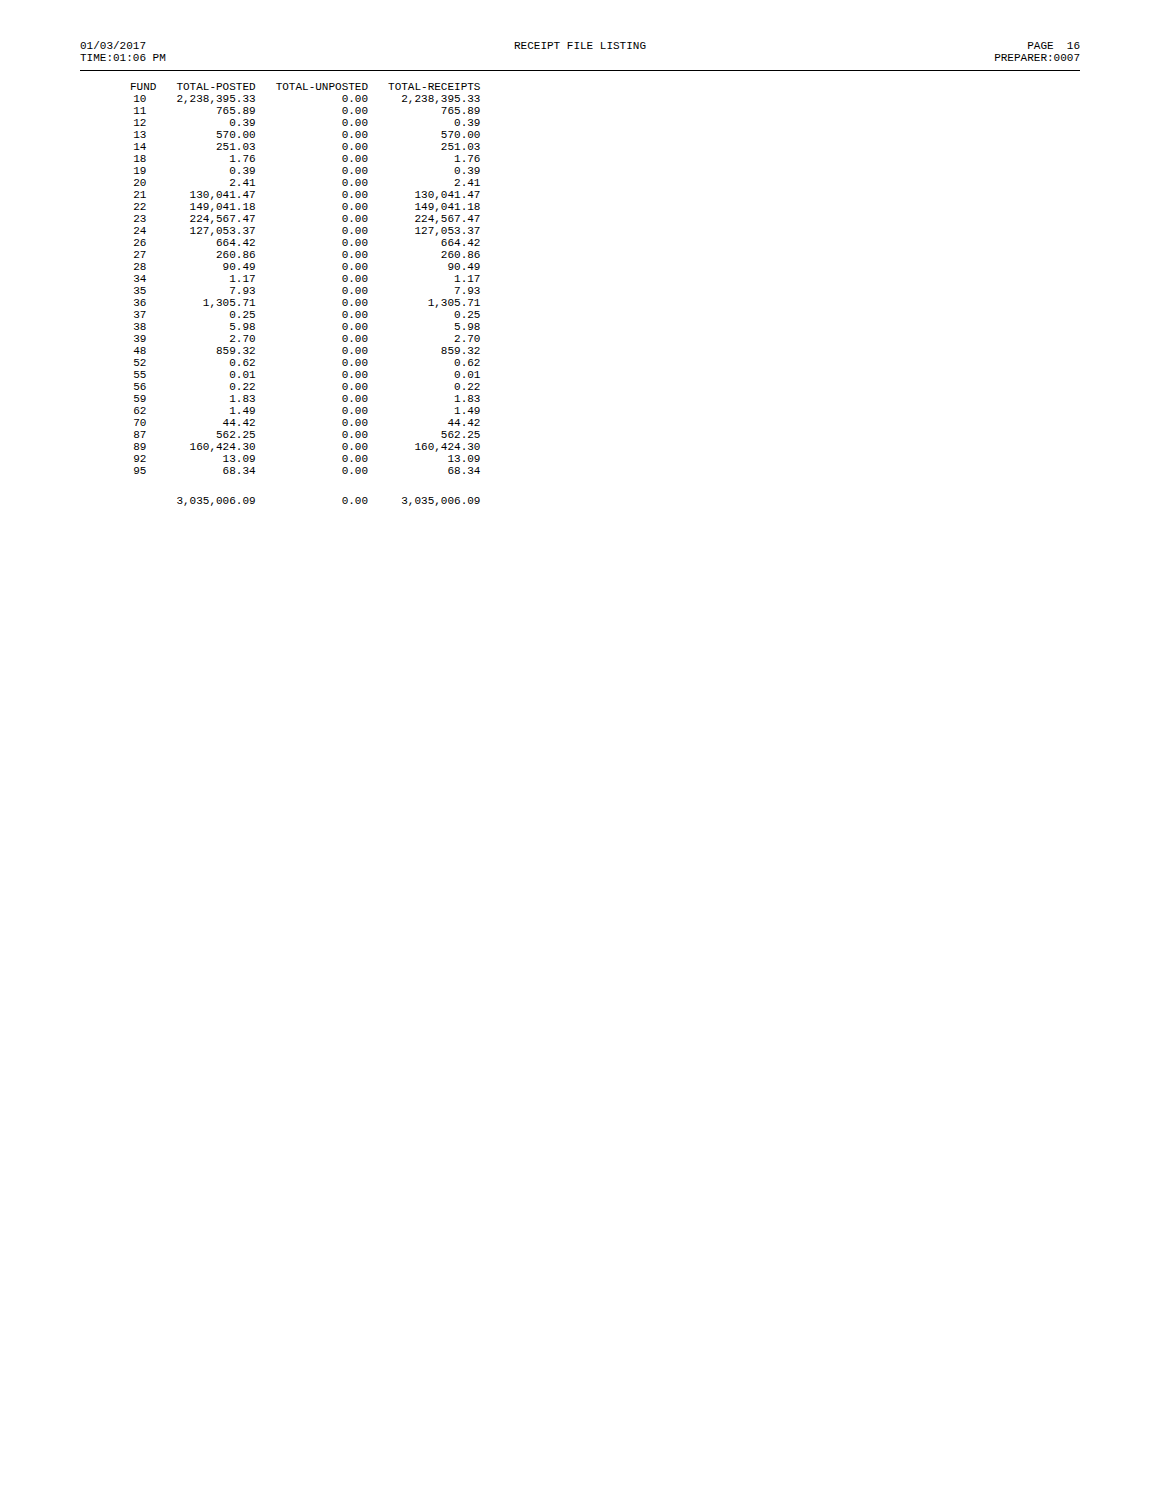01/03/2017
TIME:01:06 PM
RECEIPT FILE LISTING
PAGE 16
PREPARER:0007
| FUND | TOTAL-POSTED | TOTAL-UNPOSTED | TOTAL-RECEIPTS |
| --- | --- | --- | --- |
| 10 | 2,238,395.33 | 0.00 | 2,238,395.33 |
| 11 | 765.89 | 0.00 | 765.89 |
| 12 | 0.39 | 0.00 | 0.39 |
| 13 | 570.00 | 0.00 | 570.00 |
| 14 | 251.03 | 0.00 | 251.03 |
| 18 | 1.76 | 0.00 | 1.76 |
| 19 | 0.39 | 0.00 | 0.39 |
| 20 | 2.41 | 0.00 | 2.41 |
| 21 | 130,041.47 | 0.00 | 130,041.47 |
| 22 | 149,041.18 | 0.00 | 149,041.18 |
| 23 | 224,567.47 | 0.00 | 224,567.47 |
| 24 | 127,053.37 | 0.00 | 127,053.37 |
| 26 | 664.42 | 0.00 | 664.42 |
| 27 | 260.86 | 0.00 | 260.86 |
| 28 | 90.49 | 0.00 | 90.49 |
| 34 | 1.17 | 0.00 | 1.17 |
| 35 | 7.93 | 0.00 | 7.93 |
| 36 | 1,305.71 | 0.00 | 1,305.71 |
| 37 | 0.25 | 0.00 | 0.25 |
| 38 | 5.98 | 0.00 | 5.98 |
| 39 | 2.70 | 0.00 | 2.70 |
| 48 | 859.32 | 0.00 | 859.32 |
| 52 | 0.62 | 0.00 | 0.62 |
| 55 | 0.01 | 0.00 | 0.01 |
| 56 | 0.22 | 0.00 | 0.22 |
| 59 | 1.83 | 0.00 | 1.83 |
| 62 | 1.49 | 0.00 | 1.49 |
| 70 | 44.42 | 0.00 | 44.42 |
| 87 | 562.25 | 0.00 | 562.25 |
| 89 | 160,424.30 | 0.00 | 160,424.30 |
| 92 | 13.09 | 0.00 | 13.09 |
| 95 | 68.34 | 0.00 | 68.34 |
| | 3,035,006.09 | 0.00 | 3,035,006.09 |